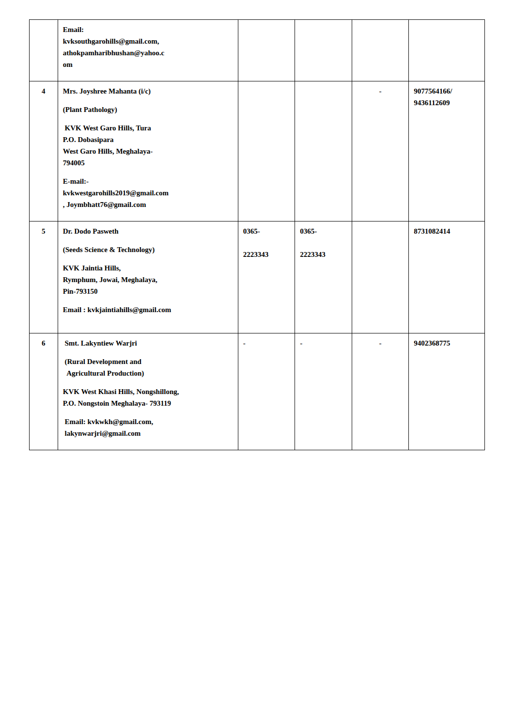| | Email: kvksouthgarohills@gmail.com, athokpamharibhushan@yahoo.c om | | | | |
| 4 | Mrs. Joyshree Mahanta (i/c) (Plant Pathology) KVK West Garo Hills, Tura P.O. Dobasipara West Garo Hills, Meghalaya- 794005 E-mail:- kvkwestgarohills2019@gmail.com , Joymbhatt76@gmail.com | | | - | 9077564166/ 9436112609 |
| 5 | Dr. Dodo Pasweth (Seeds Science & Technology) KVK Jaintia Hills, Rymphum, Jowai, Meghalaya, Pin-793150 Email : kvkjaintiahills@gmail.com | 0365- 2223343 | 0365- 2223343 | | 8731082414 |
| 6 | Smt. Lakyntiew Warjri (Rural Development and Agricultural Production) KVK West Khasi Hills, Nongshillong, P.O. Nongstoin Meghalaya- 793119 Email: kvkwkh@gmail.com, lakynwarjri@gmail.com | - | - | - | 9402368775 |